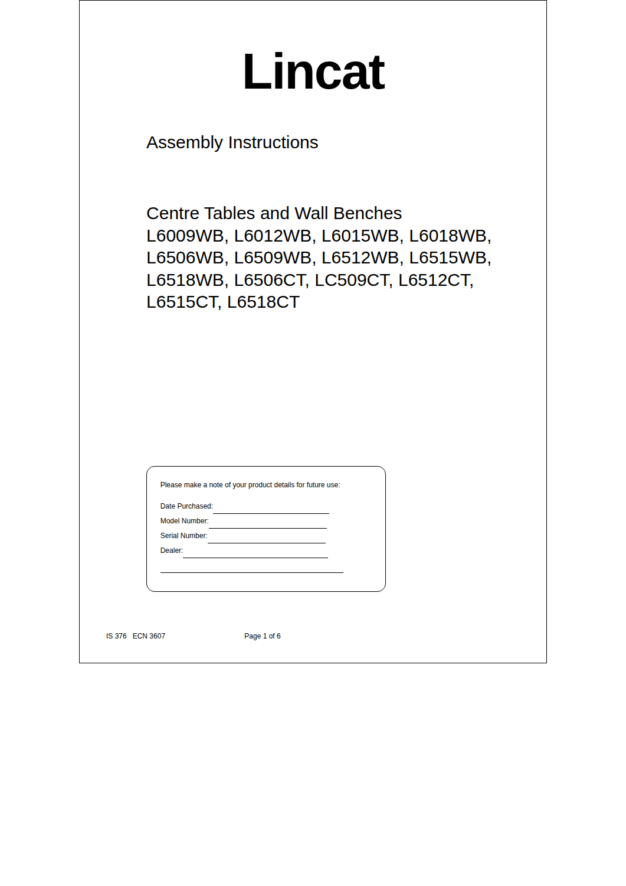Lincat
Assembly Instructions
Centre Tables and Wall Benches
L6009WB, L6012WB, L6015WB, L6018WB,
L6506WB, L6509WB, L6512WB, L6515WB,
L6518WB, L6506CT, LC509CT, L6512CT,
L6515CT, L6518CT
Please make a note of your product details for future use:
Date Purchased:
Model Number:
Serial Number:
Dealer:
IS 376 ECN 3607 Page 1 of 6